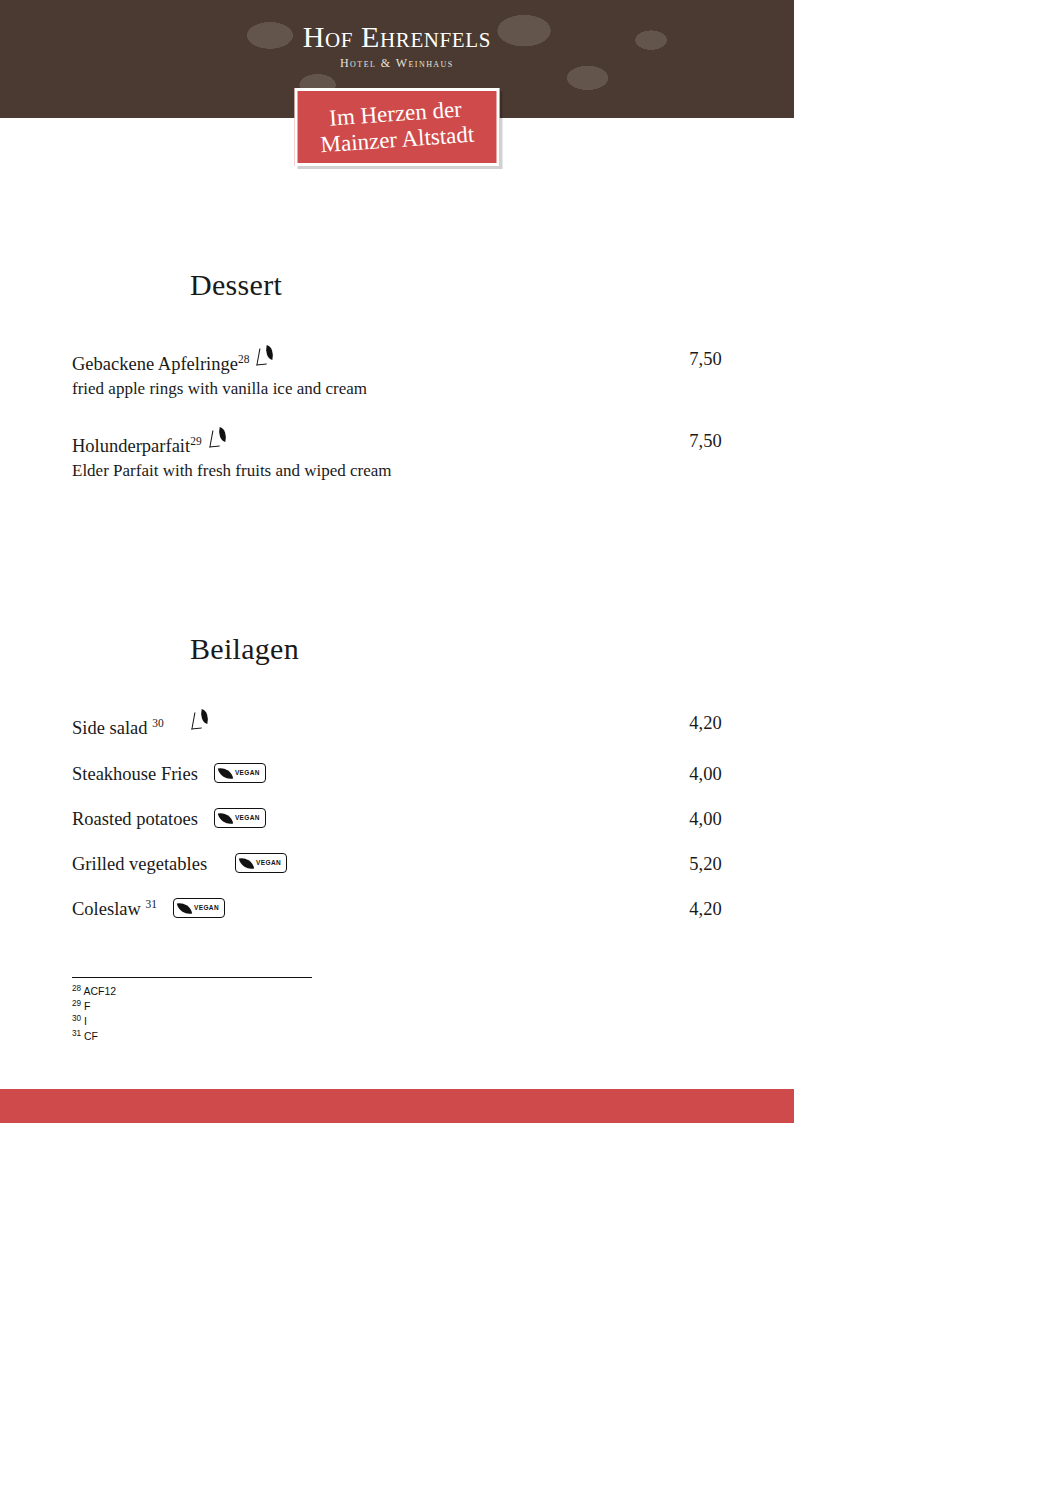Hof Ehrenfels
Hotel & Weinhaus
Im Herzen der
Mainzer Altstadt
Dessert
Gebackene Apfelringe28
fried apple rings with vanilla ice and cream
7,50
Holunderparfait29
Elder Parfait with fresh fruits and wiped cream
7,50
Beilagen
Side salad 30
4,20
Steakhouse Fries VEGAN
4,00
Roasted potatoes VEGAN
4,00
Grilled vegetables VEGAN
5,20
Coleslaw 31 VEGAN
4,20
28 ACF12
29 F
30 I
31 CF